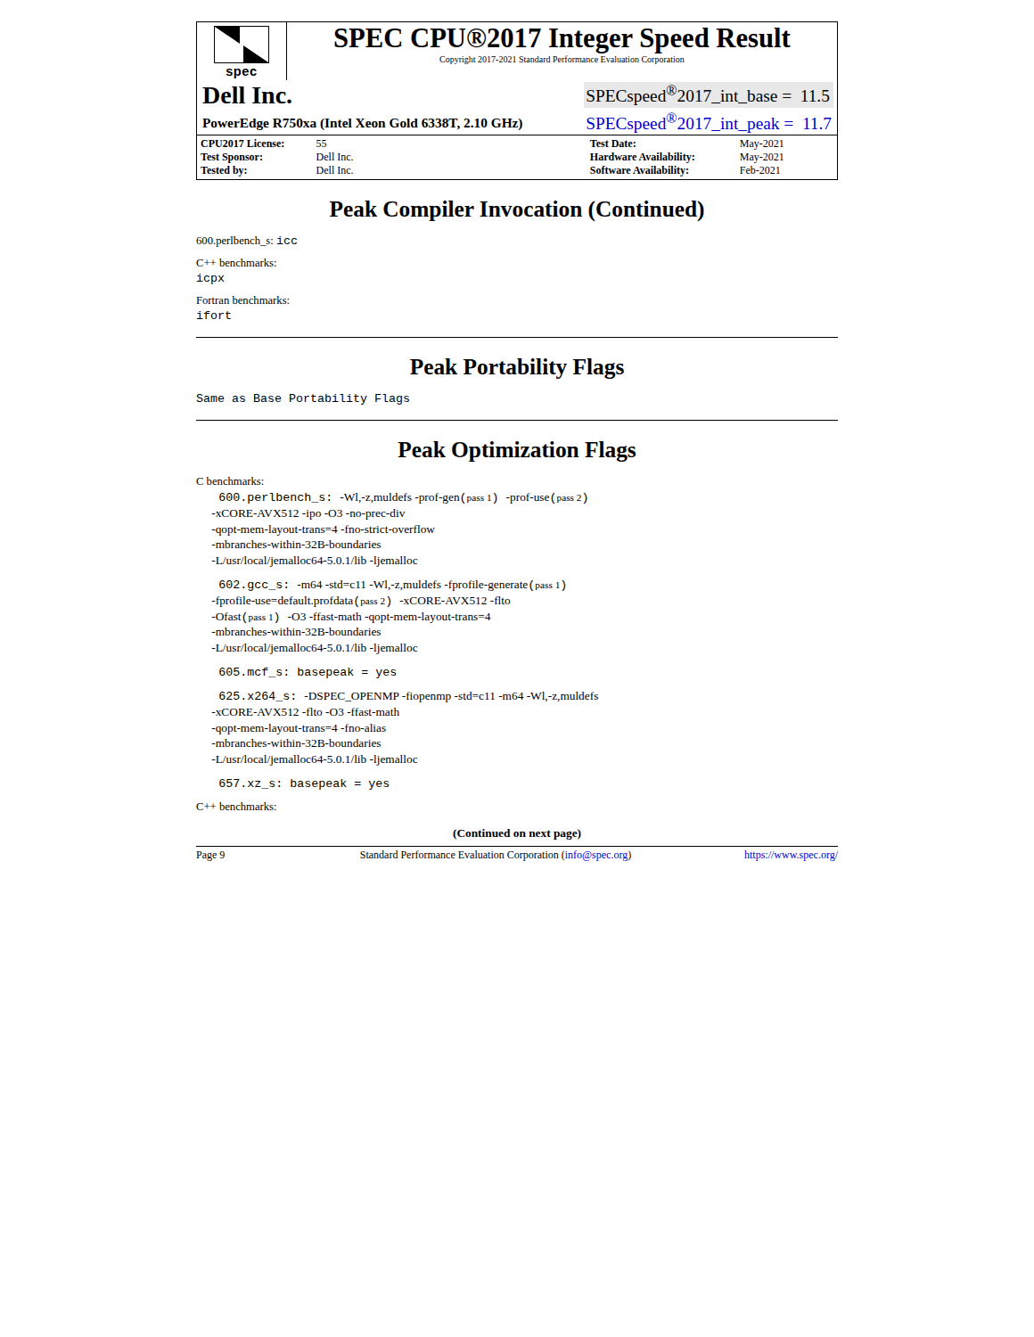spec
SPEC CPU®2017 Integer Speed Result
Copyright 2017-2021 Standard Performance Evaluation Corporation
Dell Inc.
PowerEdge R750xa (Intel Xeon Gold 6338T, 2.10 GHz)
SPECspeed®2017_int_base = 11.5
SPECspeed®2017_int_peak = 11.7
CPU2017 License: 55
Test Sponsor: Dell Inc.
Tested by: Dell Inc.
Test Date: May-2021
Hardware Availability: May-2021
Software Availability: Feb-2021
Peak Compiler Invocation (Continued)
600.perlbench_s: icc
C++ benchmarks:
icpx
Fortran benchmarks:
ifort
Peak Portability Flags
Same as Base Portability Flags
Peak Optimization Flags
C benchmarks:
600.perlbench_s: -Wl,-z,muldefs -prof-gen(pass 1) -prof-use(pass 2) -xCORE-AVX512 -ipo -O3 -no-prec-div -qopt-mem-layout-trans=4 -fno-strict-overflow -mbranches-within-32B-boundaries -L/usr/local/jemalloc64-5.0.1/lib -ljemalloc
602.gcc_s: -m64 -std=c11 -Wl,-z,muldefs -fprofile-generate(pass 1) -fprofile-use=default.profdata(pass 2) -xCORE-AVX512 -flto -Ofast(pass 1) -O3 -ffast-math -qopt-mem-layout-trans=4 -mbranches-within-32B-boundaries -L/usr/local/jemalloc64-5.0.1/lib -ljemalloc
605.mcf_s: basepeak = yes
625.x264_s: -DSPEC_OPENMP -fiopenmp -std=c11 -m64 -Wl,-z,muldefs -xCORE-AVX512 -flto -O3 -ffast-math -qopt-mem-layout-trans=4 -fno-alias -mbranches-within-32B-boundaries -L/usr/local/jemalloc64-5.0.1/lib -ljemalloc
657.xz_s: basepeak = yes
C++ benchmarks:
(Continued on next page)
Page 9
Standard Performance Evaluation Corporation (info@spec.org)
https://www.spec.org/